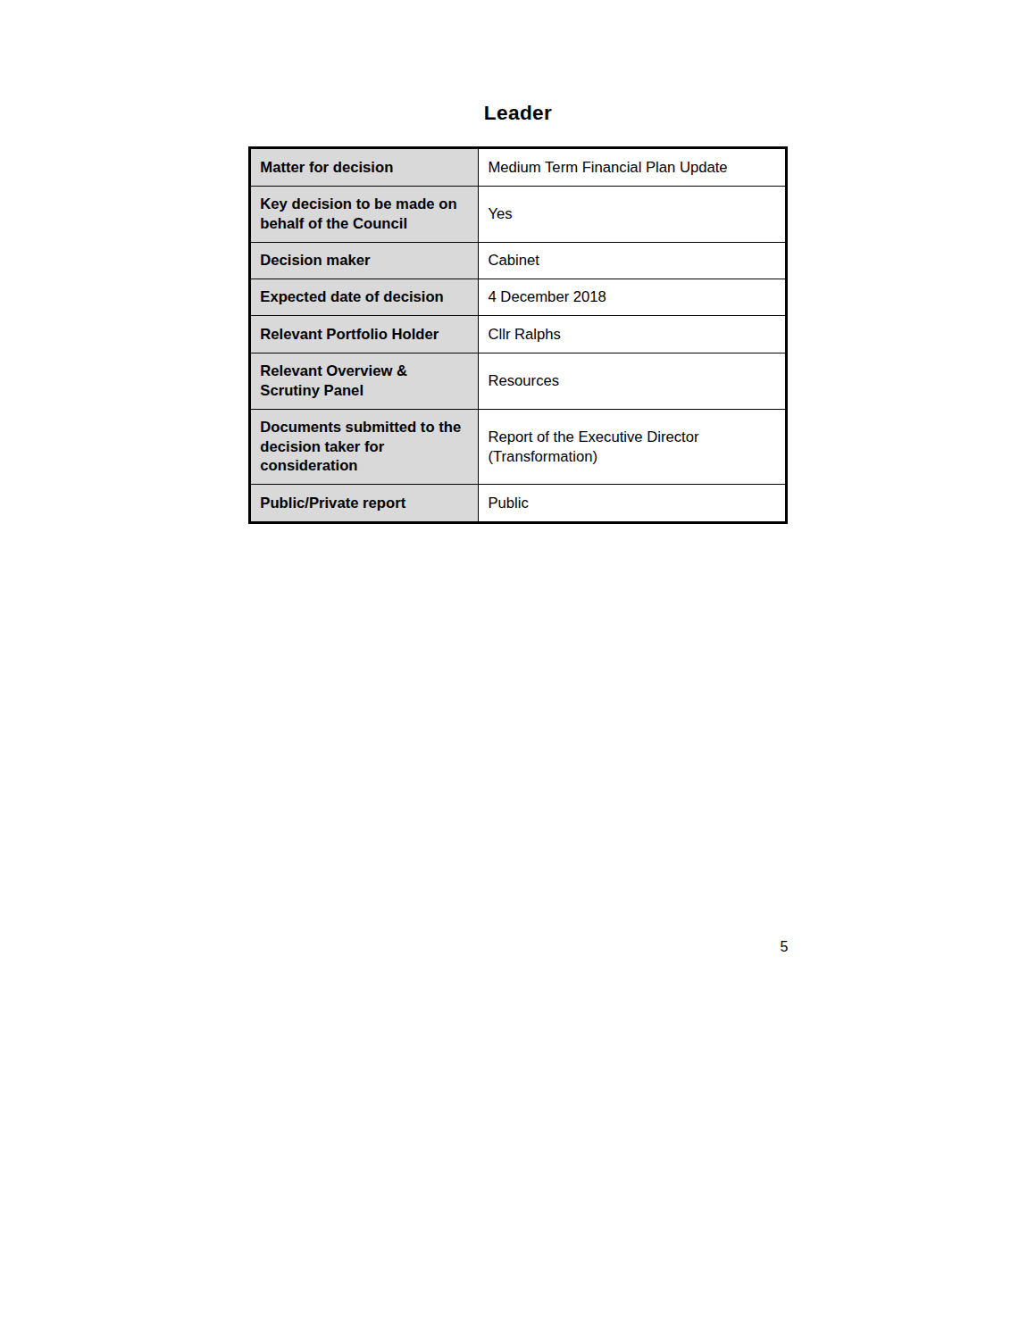Leader
| Matter for decision | Medium Term Financial Plan Update |
| Key decision to be made on behalf of the Council | Yes |
| Decision maker | Cabinet |
| Expected date of decision | 4 December 2018 |
| Relevant Portfolio Holder | Cllr Ralphs |
| Relevant Overview & Scrutiny Panel | Resources |
| Documents submitted to the decision taker for consideration | Report of the Executive Director (Transformation) |
| Public/Private report | Public |
5